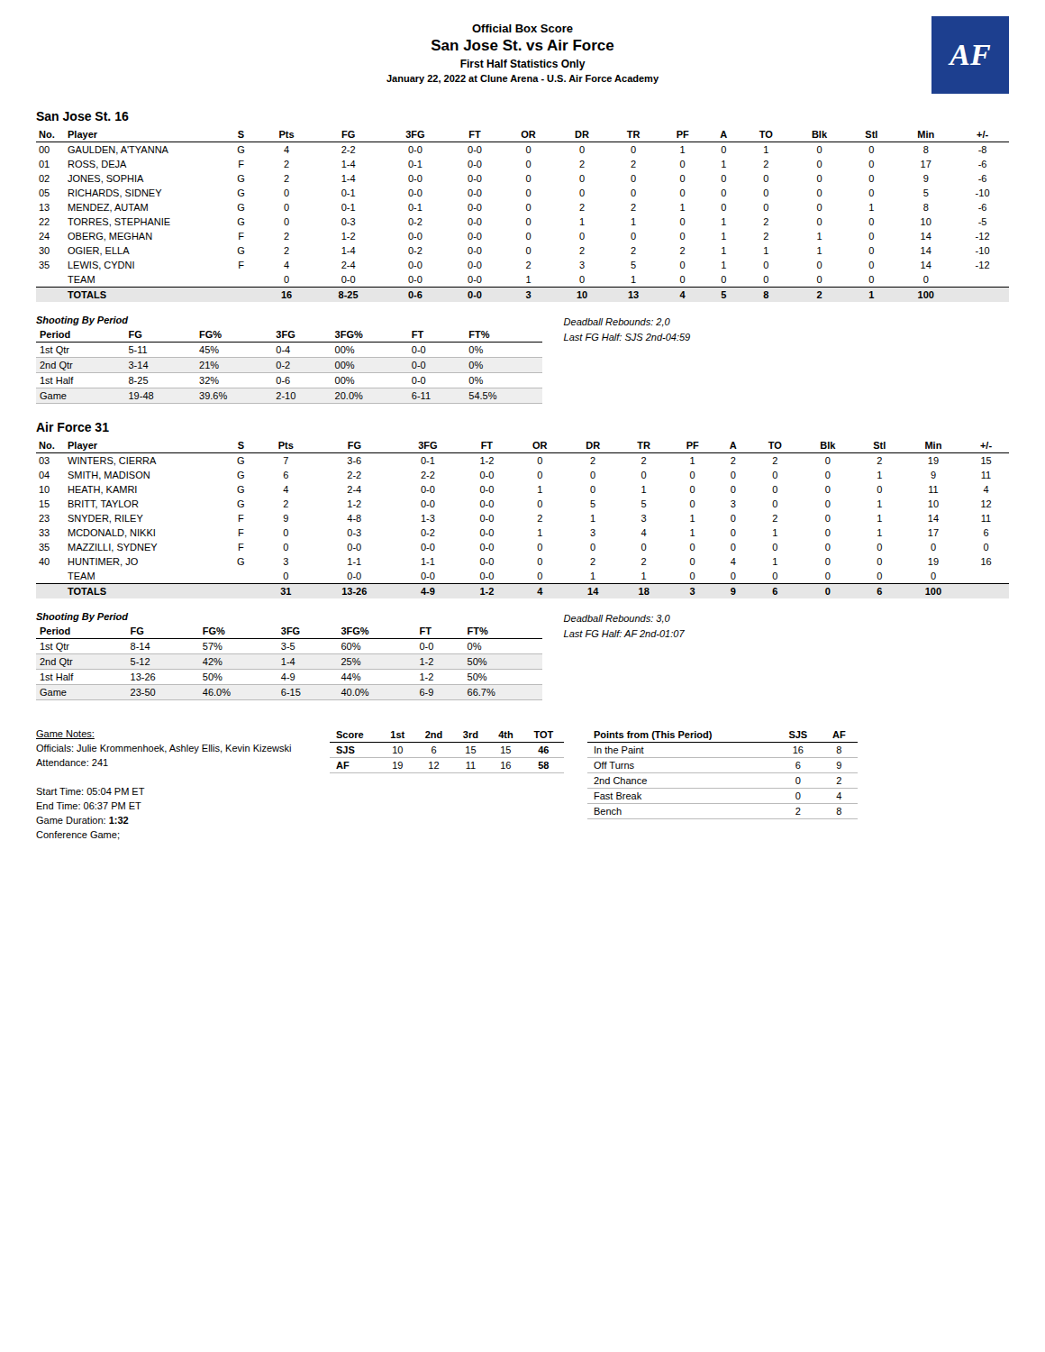AF
Official Box Score
San Jose St. vs Air Force
First Half Statistics Only
January 22, 2022 at Clune Arena - U.S. Air Force Academy
San Jose St. 16
| No. | Player | S | Pts | FG | 3FG | FT | OR | DR | TR | PF | A | TO | Blk | Stl | Min | +/- |
| --- | --- | --- | --- | --- | --- | --- | --- | --- | --- | --- | --- | --- | --- | --- | --- | --- |
| 00 | GAULDEN, A'TYANNA | G | 4 | 2-2 | 0-0 | 0-0 | 0 | 0 | 0 | 1 | 0 | 1 | 0 | 0 | 8 | -8 |
| 01 | ROSS, DEJA | F | 2 | 1-4 | 0-1 | 0-0 | 0 | 2 | 2 | 0 | 1 | 2 | 0 | 0 | 17 | -6 |
| 02 | JONES, SOPHIA | G | 2 | 1-4 | 0-0 | 0-0 | 0 | 0 | 0 | 0 | 0 | 0 | 0 | 0 | 9 | -6 |
| 05 | RICHARDS, SIDNEY | G | 0 | 0-1 | 0-0 | 0-0 | 0 | 0 | 0 | 0 | 0 | 0 | 0 | 0 | 5 | -10 |
| 13 | MENDEZ, AUTAM | G | 0 | 0-1 | 0-1 | 0-0 | 0 | 2 | 2 | 1 | 0 | 0 | 0 | 1 | 8 | -6 |
| 22 | TORRES, STEPHANIE | G | 0 | 0-3 | 0-2 | 0-0 | 0 | 1 | 1 | 0 | 1 | 2 | 0 | 0 | 10 | -5 |
| 24 | OBERG, MEGHAN | F | 2 | 1-2 | 0-0 | 0-0 | 0 | 0 | 0 | 0 | 1 | 2 | 1 | 0 | 14 | -12 |
| 30 | OGIER, ELLA | G | 2 | 1-4 | 0-2 | 0-0 | 0 | 2 | 2 | 2 | 1 | 1 | 1 | 0 | 14 | -10 |
| 35 | LEWIS, CYDNI | F | 4 | 2-4 | 0-0 | 0-0 | 2 | 3 | 5 | 0 | 1 | 0 | 0 | 0 | 14 | -12 |
| | TEAM | | 0 | 0-0 | 0-0 | 0-0 | 1 | 0 | 1 | 0 | 0 | 0 | 0 | 0 | 0 | |
| | TOTALS | | 16 | 8-25 | 0-6 | 0-0 | 3 | 10 | 13 | 4 | 5 | 8 | 2 | 1 | 100 | |
Shooting By Period
| Period | FG | FG% | 3FG | 3FG% | FT | FT% |
| --- | --- | --- | --- | --- | --- | --- |
| 1st Qtr | 5-11 | 45% | 0-4 | 00% | 0-0 | 0% |
| 2nd Qtr | 3-14 | 21% | 0-2 | 00% | 0-0 | 0% |
| 1st Half | 8-25 | 32% | 0-6 | 00% | 0-0 | 0% |
| Game | 19-48 | 39.6% | 2-10 | 20.0% | 6-11 | 54.5% |
Deadball Rebounds: 2,0
Last FG Half: SJS 2nd-04:59
Air Force 31
| No. | Player | S | Pts | FG | 3FG | FT | OR | DR | TR | PF | A | TO | Blk | Stl | Min | +/- |
| --- | --- | --- | --- | --- | --- | --- | --- | --- | --- | --- | --- | --- | --- | --- | --- | --- |
| 03 | WINTERS, CIERRA | G | 7 | 3-6 | 0-1 | 1-2 | 0 | 2 | 2 | 1 | 2 | 2 | 0 | 2 | 19 | 15 |
| 04 | SMITH, MADISON | G | 6 | 2-2 | 2-2 | 0-0 | 0 | 0 | 0 | 0 | 0 | 0 | 0 | 1 | 9 | 11 |
| 10 | HEATH, KAMRI | G | 4 | 2-4 | 0-0 | 0-0 | 1 | 0 | 1 | 0 | 0 | 0 | 0 | 0 | 11 | 4 |
| 15 | BRITT, TAYLOR | G | 2 | 1-2 | 0-0 | 0-0 | 0 | 5 | 5 | 0 | 3 | 0 | 0 | 1 | 10 | 12 |
| 23 | SNYDER, RILEY | F | 9 | 4-8 | 1-3 | 0-0 | 2 | 1 | 3 | 1 | 0 | 2 | 0 | 1 | 14 | 11 |
| 33 | MCDONALD, NIKKI | F | 0 | 0-3 | 0-2 | 0-0 | 1 | 3 | 4 | 1 | 0 | 1 | 0 | 1 | 17 | 6 |
| 35 | MAZZILLI, SYDNEY | F | 0 | 0-0 | 0-0 | 0-0 | 0 | 0 | 0 | 0 | 0 | 0 | 0 | 0 | 0 | 0 |
| 40 | HUNTIMER, JO | G | 3 | 1-1 | 1-1 | 0-0 | 0 | 2 | 2 | 0 | 4 | 1 | 0 | 0 | 19 | 16 |
| | TEAM | | 0 | 0-0 | 0-0 | 0-0 | 0 | 1 | 1 | 0 | 0 | 0 | 0 | 0 | 0 | |
| | TOTALS | | 31 | 13-26 | 4-9 | 1-2 | 4 | 14 | 18 | 3 | 9 | 6 | 0 | 6 | 100 | |
Shooting By Period
| Period | FG | FG% | 3FG | 3FG% | FT | FT% |
| --- | --- | --- | --- | --- | --- | --- |
| 1st Qtr | 8-14 | 57% | 3-5 | 60% | 0-0 | 0% |
| 2nd Qtr | 5-12 | 42% | 1-4 | 25% | 1-2 | 50% |
| 1st Half | 13-26 | 50% | 4-9 | 44% | 1-2 | 50% |
| Game | 23-50 | 46.0% | 6-15 | 40.0% | 6-9 | 66.7% |
Deadball Rebounds: 3,0
Last FG Half: AF 2nd-01:07
Game Notes:
Officials: Julie Krommenhoek, Ashley Ellis, Kevin Kizewski
Attendance: 241
Start Time: 05:04 PM ET
End Time: 06:37 PM ET
Game Duration: 1:32
Conference Game;
| Score | 1st | 2nd | 3rd | 4th | TOT |
| --- | --- | --- | --- | --- | --- |
| SJS | 10 | 6 | 15 | 15 | 46 |
| AF | 19 | 12 | 11 | 16 | 58 |
| Points from (This Period) | SJS | AF |
| --- | --- | --- |
| In the Paint | 16 | 8 |
| Off Turns | 6 | 9 |
| 2nd Chance | 0 | 2 |
| Fast Break | 0 | 4 |
| Bench | 2 | 8 |